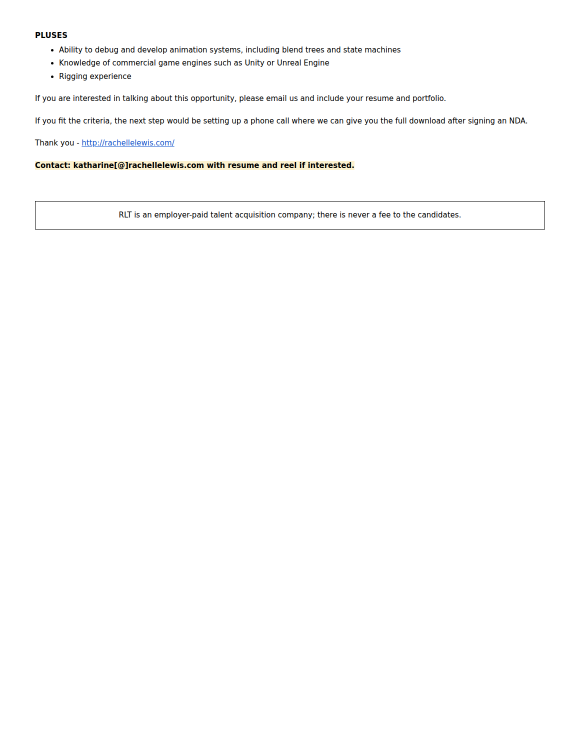PLUSES
Ability to debug and develop animation systems, including blend trees and state machines
Knowledge of commercial game engines such as Unity or Unreal Engine
Rigging experience
If you are interested in talking about this opportunity, please email us and include your resume and portfolio.
If you fit the criteria, the next step would be setting up a phone call where we can give you the full download after signing an NDA.
Thank you - http://rachellelewis.com/
Contact: katharine[@]rachellelewis.com with resume and reel if interested.
RLT is an employer-paid talent acquisition company; there is never a fee to the candidates.